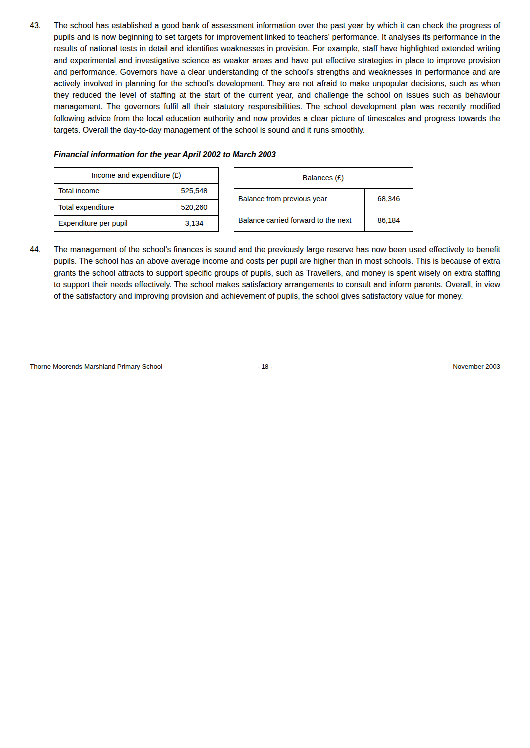43.
The school has established a good bank of assessment information over the past year by which it can check the progress of pupils and is now beginning to set targets for improvement linked to teachers' performance. It analyses its performance in the results of national tests in detail and identifies weaknesses in provision. For example, staff have highlighted extended writing and experimental and investigative science as weaker areas and have put effective strategies in place to improve provision and performance. Governors have a clear understanding of the school's strengths and weaknesses in performance and are actively involved in planning for the school's development. They are not afraid to make unpopular decisions, such as when they reduced the level of staffing at the start of the current year, and challenge the school on issues such as behaviour management. The governors fulfil all their statutory responsibilities. The school development plan was recently modified following advice from the local education authority and now provides a clear picture of timescales and progress towards the targets. Overall the day-to-day management of the school is sound and it runs smoothly.
Financial information for the year April 2002 to March 2003
| Income and expenditure (£) |
| --- |
| Total income | 525,548 |
| Total expenditure | 520,260 |
| Expenditure per pupil | 3,134 |
| Balances (£) |
| --- |
| Balance from previous year | 68,346 |
| Balance carried forward to the next | 86,184 |
44.
The management of the school's finances is sound and the previously large reserve has now been used effectively to benefit pupils. The school has an above average income and costs per pupil are higher than in most schools. This is because of extra grants the school attracts to support specific groups of pupils, such as Travellers, and money is spent wisely on extra staffing to support their needs effectively. The school makes satisfactory arrangements to consult and inform parents. Overall, in view of the satisfactory and improving provision and achievement of pupils, the school gives satisfactory value for money.
Thorne Moorends Marshland Primary School
- 18 -
November 2003